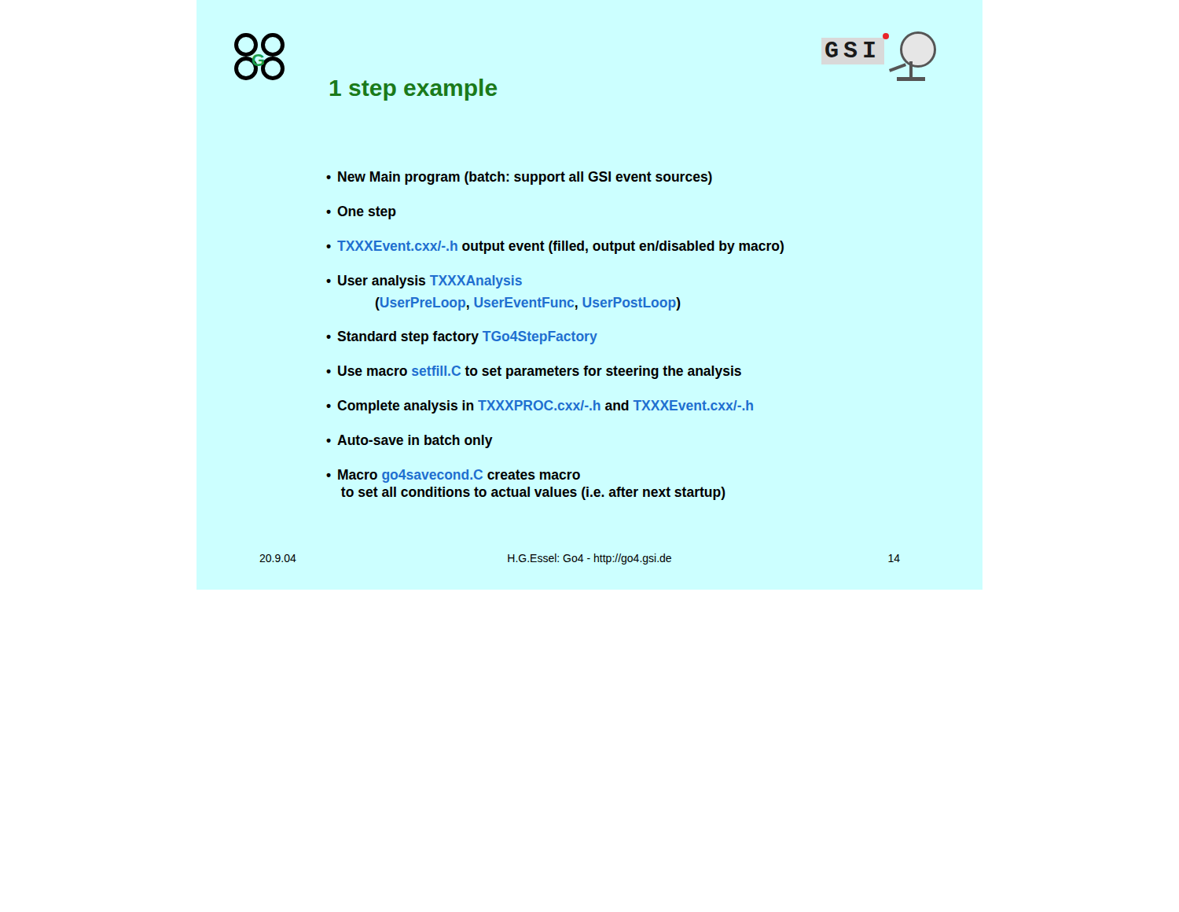G
GSI
1 step example
New Main program (batch: support all GSI event sources)
One step
TXXXEvent.cxx/-.h output event (filled, output en/disabled by macro)
User analysis TXXXAnalysis (UserPreLoop, UserEventFunc, UserPostLoop)
Standard step factory TGo4StepFactory
Use macro setfill.C to set parameters for steering the analysis
Complete analysis in TXXXPROC.cxx/-.h and TXXXEvent.cxx/-.h
Auto-save in batch only
Macro go4savecond.C creates macro
to set all conditions to actual values (i.e. after next startup)
20.9.04 H.G.Essel: Go4 - http://go4.gsi.de 14